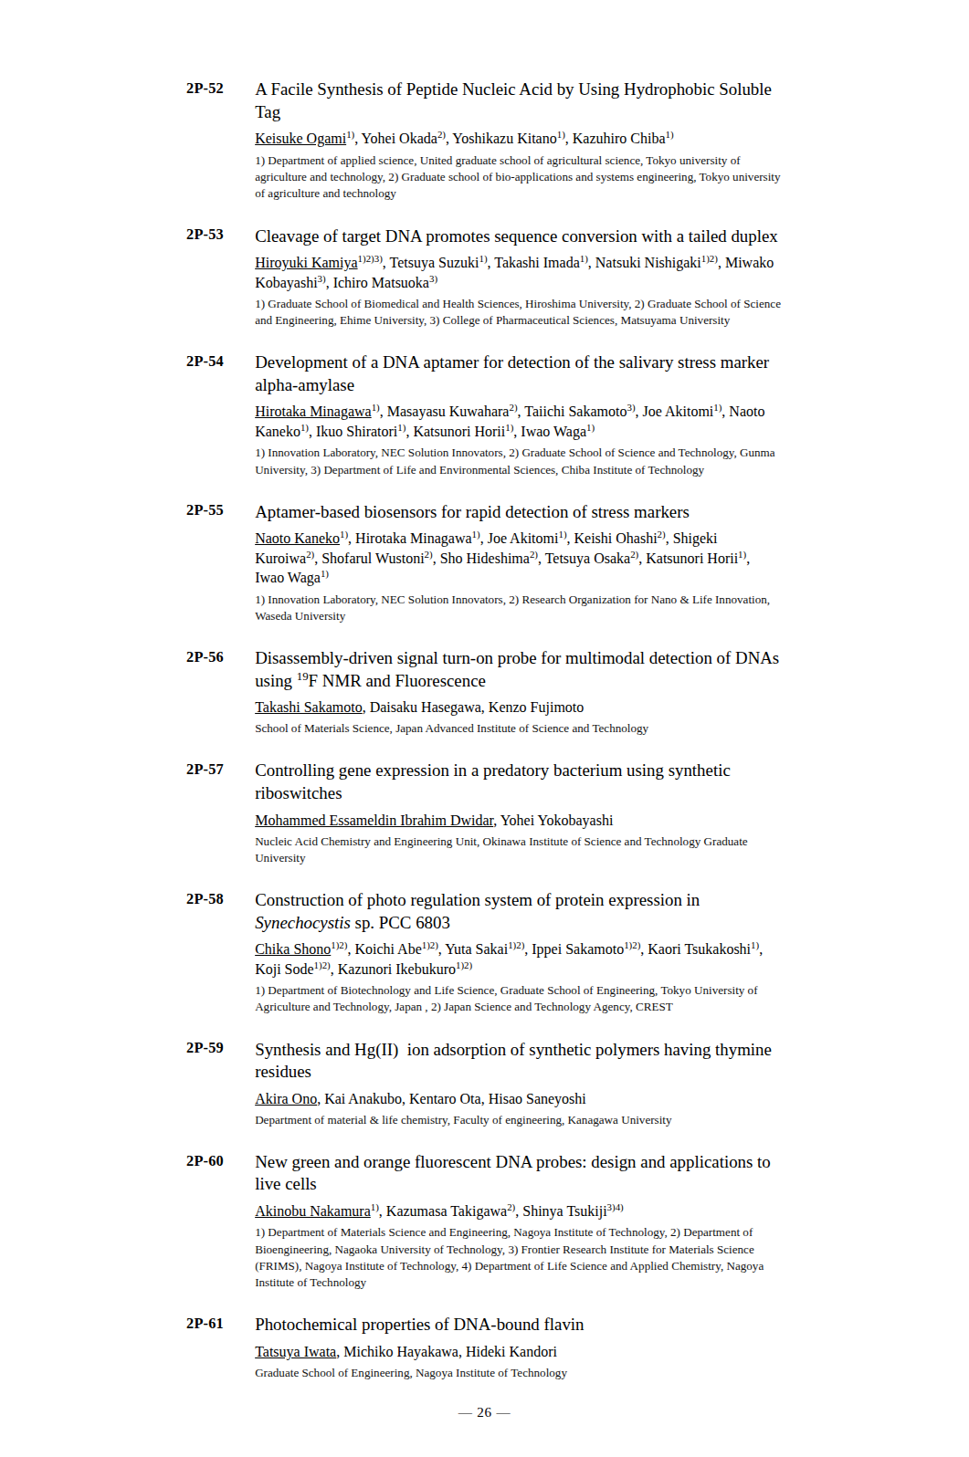2P-52
A Facile Synthesis of Peptide Nucleic Acid by Using Hydrophobic Soluble Tag
Keisuke Ogami1), Yohei Okada2), Yoshikazu Kitano1), Kazuhiro Chiba1)
1) Department of applied science, United graduate school of agricultural science, Tokyo university of agriculture and technology, 2) Graduate school of bio-applications and systems engineering, Tokyo university of agriculture and technology
2P-53
Cleavage of target DNA promotes sequence conversion with a tailed duplex
Hiroyuki Kamiya1)2)3), Tetsuya Suzuki1), Takashi Imada1), Natsuki Nishigaki1)2), Miwako Kobayashi3), Ichiro Matsuoka3)
1) Graduate School of Biomedical and Health Sciences, Hiroshima University, 2) Graduate School of Science and Engineering, Ehime University, 3) College of Pharmaceutical Sciences, Matsuyama University
2P-54
Development of a DNA aptamer for detection of the salivary stress marker alpha-amylase
Hirotaka Minagawa1), Masayasu Kuwahara2), Taiichi Sakamoto3), Joe Akitomi1), Naoto Kaneko1), Ikuo Shiratori1), Katsunori Horii1), Iwao Waga1)
1) Innovation Laboratory, NEC Solution Innovators, 2) Graduate School of Science and Technology, Gunma University, 3) Department of Life and Environmental Sciences, Chiba Institute of Technology
2P-55
Aptamer-based biosensors for rapid detection of stress markers
Naoto Kaneko1), Hirotaka Minagawa1), Joe Akitomi1), Keishi Ohashi2), Shigeki Kuroiwa2), Shofarul Wustoni2), Sho Hideshima2), Tetsuya Osaka2), Katsunori Horii1), Iwao Waga1)
1) Innovation Laboratory, NEC Solution Innovators, 2) Research Organization for Nano & Life Innovation, Waseda University
2P-56
Disassembly-driven signal turn-on probe for multimodal detection of DNAs using 19F NMR and Fluorescence
Takashi Sakamoto, Daisaku Hasegawa, Kenzo Fujimoto
School of Materials Science, Japan Advanced Institute of Science and Technology
2P-57
Controlling gene expression in a predatory bacterium using synthetic riboswitches
Mohammed Essameldin Ibrahim Dwidar, Yohei Yokobayashi
Nucleic Acid Chemistry and Engineering Unit, Okinawa Institute of Science and Technology Graduate University
2P-58
Construction of photo regulation system of protein expression in Synechocystis sp. PCC 6803
Chika Shono1)2), Koichi Abe1)2), Yuta Sakai1)2), Ippei Sakamoto1)2), Kaori Tsukakoshi1), Koji Sode1)2), Kazunori Ikebukuro1)2)
1) Department of Biotechnology and Life Science, Graduate School of Engineering, Tokyo University of Agriculture and Technology, Japan , 2) Japan Science and Technology Agency, CREST
2P-59
Synthesis and Hg(II) ion adsorption of synthetic polymers having thymine residues
Akira Ono, Kai Anakubo, Kentaro Ota, Hisao Saneyoshi
Department of material & life chemistry, Faculty of engineering, Kanagawa University
2P-60
New green and orange fluorescent DNA probes: design and applications to live cells
Akinobu Nakamura1), Kazumasa Takigawa2), Shinya Tsukiji3)4)
1) Department of Materials Science and Engineering, Nagoya Institute of Technology, 2) Department of Bioengineering, Nagaoka University of Technology, 3) Frontier Research Institute for Materials Science (FRIMS), Nagoya Institute of Technology, 4) Department of Life Science and Applied Chemistry, Nagoya Institute of Technology
2P-61
Photochemical properties of DNA-bound flavin
Tatsuya Iwata, Michiko Hayakawa, Hideki Kandori
Graduate School of Engineering, Nagoya Institute of Technology
— 26 —